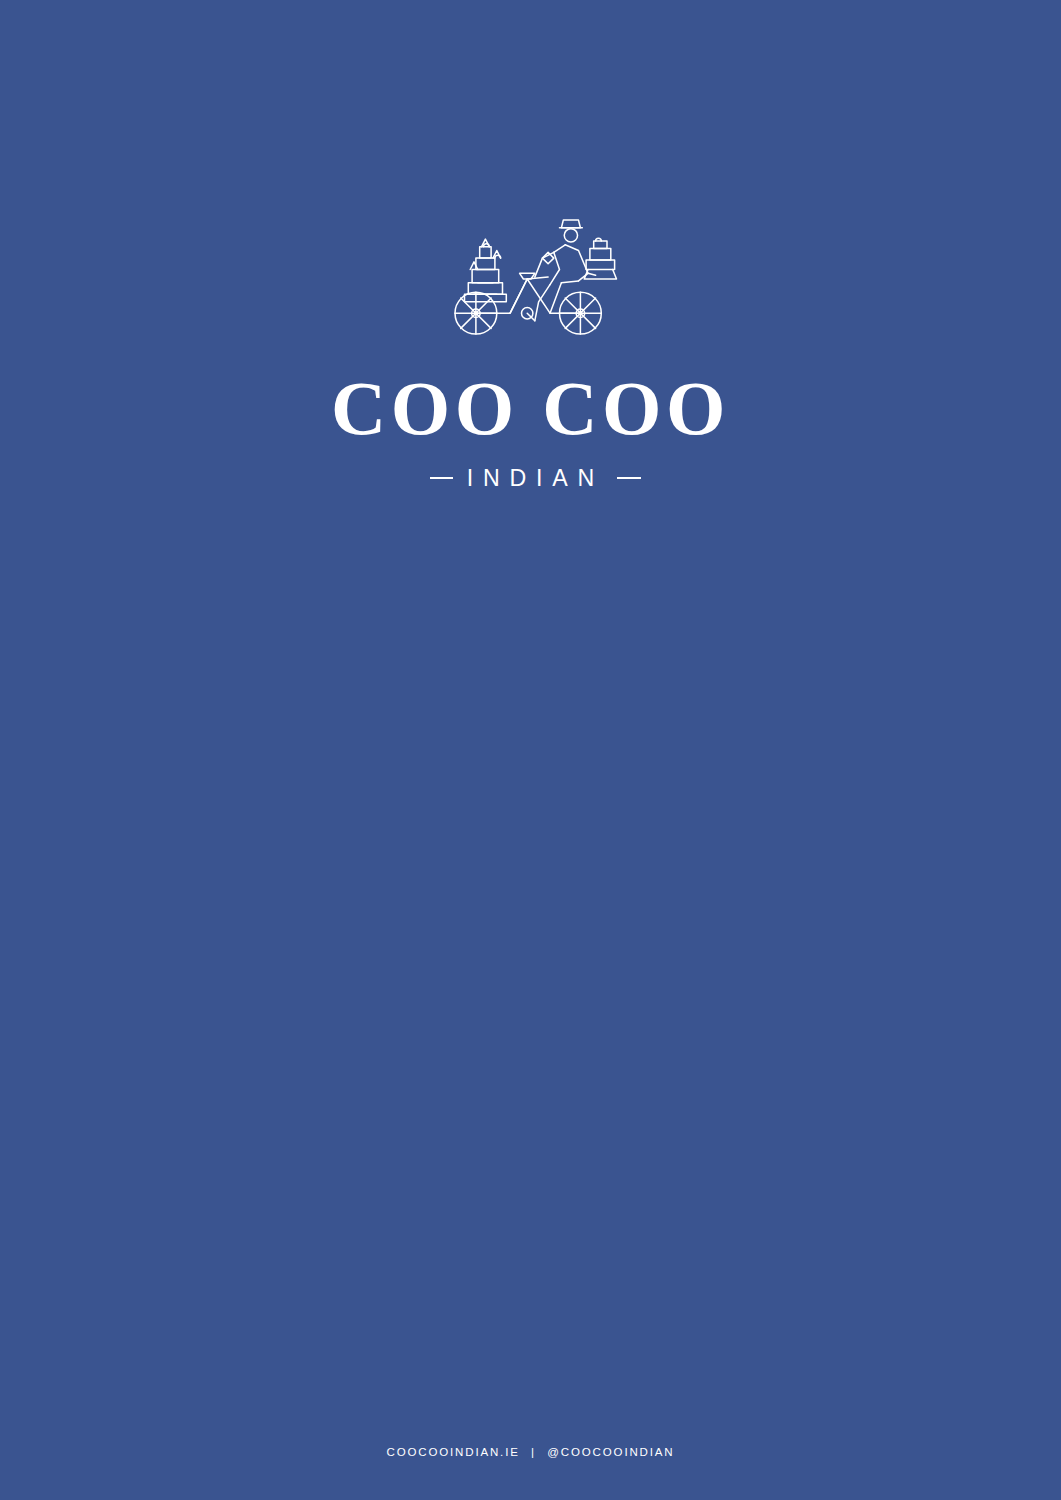Coo Coo
Indian
coocooindian.ie | @coocooindian